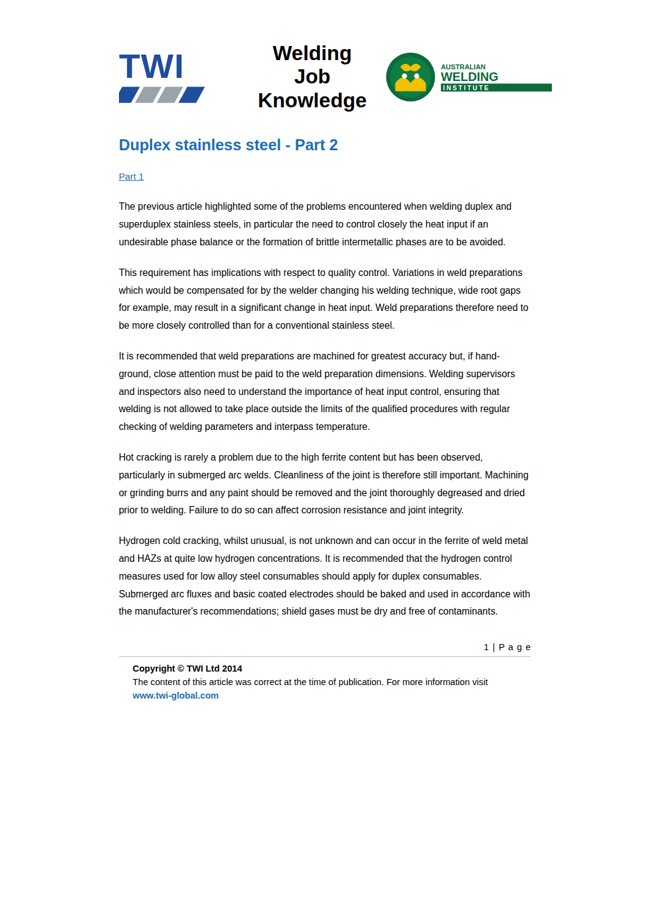TWI
Welding Job
Knowledge
AUSTRALIAN WELDING INSTITUTE
Duplex stainless steel - Part 2
Part 1
The previous article highlighted some of the problems encountered when welding duplex and superduplex stainless steels, in particular the need to control closely the heat input if an undesirable phase balance or the formation of brittle intermetallic phases are to be avoided.
This requirement has implications with respect to quality control. Variations in weld preparations which would be compensated for by the welder changing his welding technique, wide root gaps for example, may result in a significant change in heat input. Weld preparations therefore need to be more closely controlled than for a conventional stainless steel.
It is recommended that weld preparations are machined for greatest accuracy but, if hand-ground, close attention must be paid to the weld preparation dimensions. Welding supervisors and inspectors also need to understand the importance of heat input control, ensuring that welding is not allowed to take place outside the limits of the qualified procedures with regular checking of welding parameters and interpass temperature.
Hot cracking is rarely a problem due to the high ferrite content but has been observed, particularly in submerged arc welds. Cleanliness of the joint is therefore still important. Machining or grinding burrs and any paint should be removed and the joint thoroughly degreased and dried prior to welding. Failure to do so can affect corrosion resistance and joint integrity.
Hydrogen cold cracking, whilst unusual, is not unknown and can occur in the ferrite of weld metal and HAZs at quite low hydrogen concentrations. It is recommended that the hydrogen control measures used for low alloy steel consumables should apply for duplex consumables. Submerged arc fluxes and basic coated electrodes should be baked and used in accordance with the manufacturer's recommendations; shield gases must be dry and free of contaminants.
1 | P a g e
Copyright © TWI Ltd 2014
The content of this article was correct at the time of publication. For more information visit
www.twi-global.com